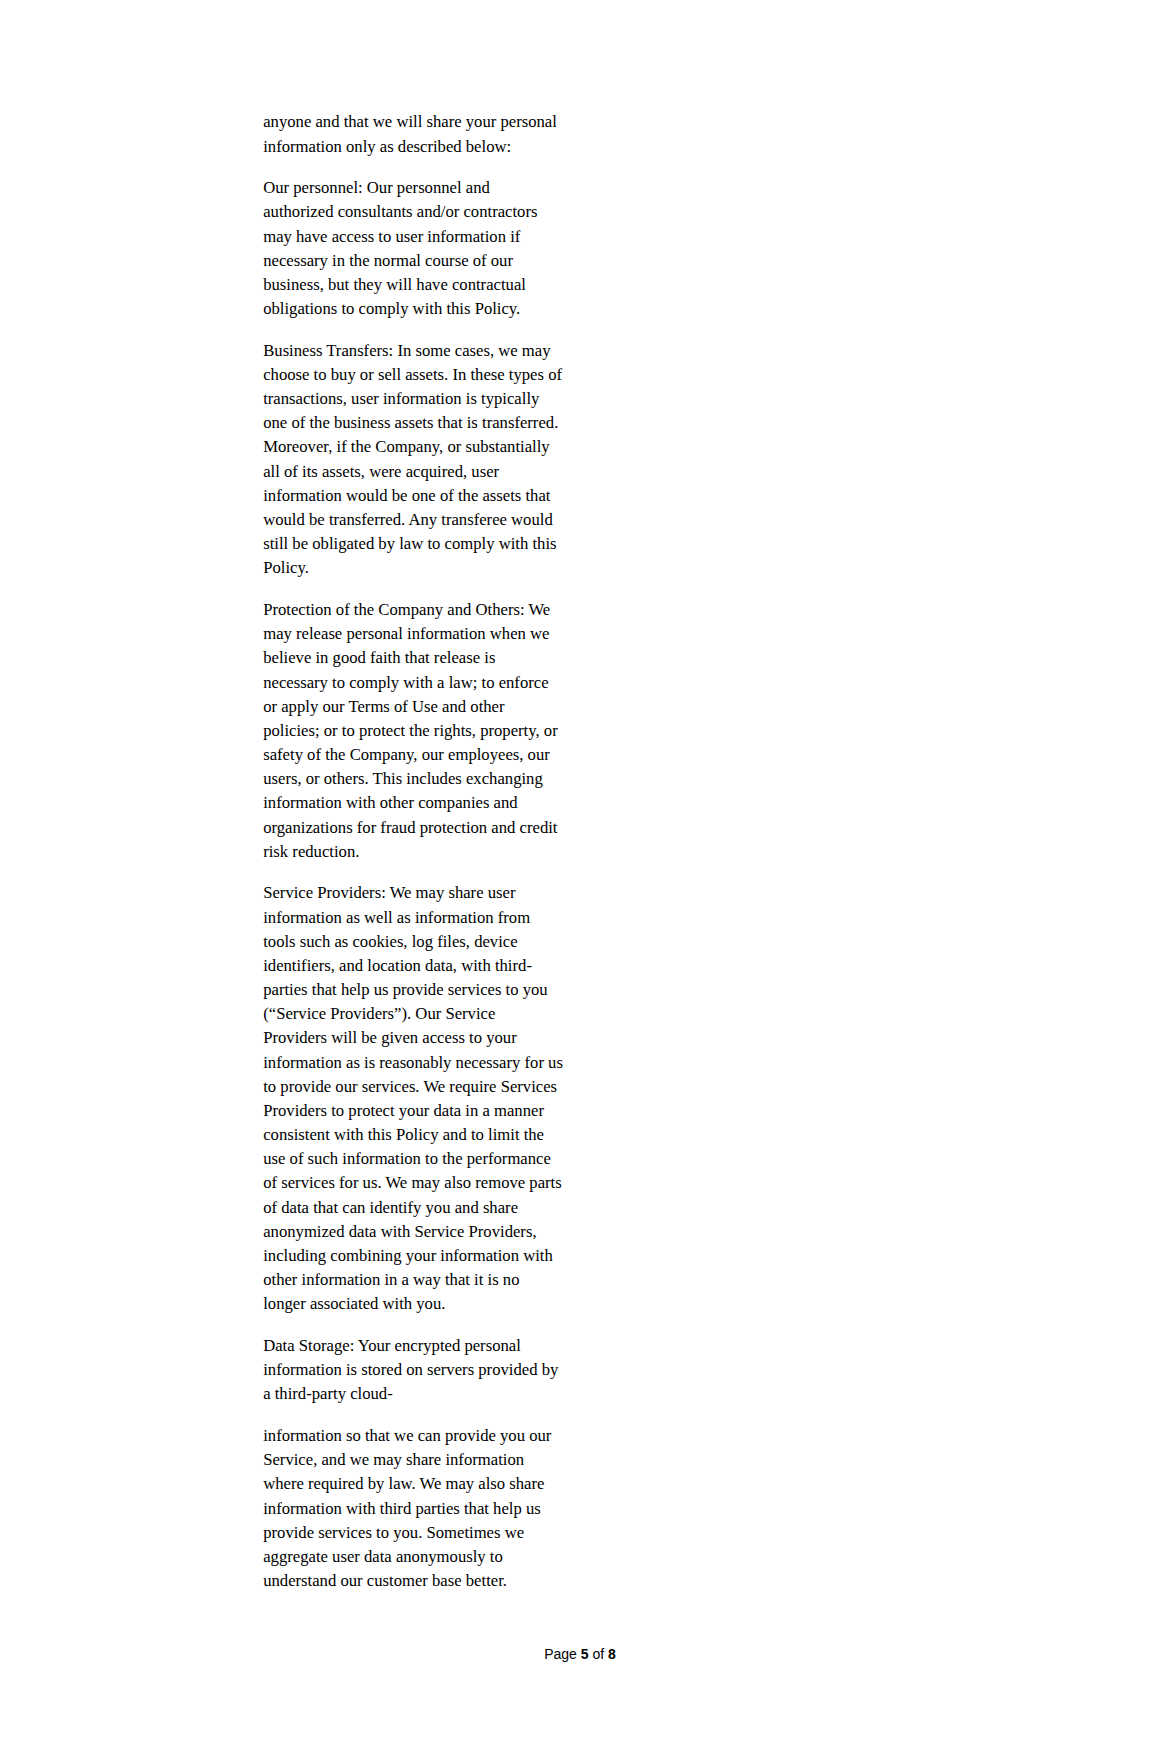anyone and that we will share your personal information only as described below:
Our personnel: Our personnel and authorized consultants and/or contractors may have access to user information if necessary in the normal course of our business, but they will have contractual obligations to comply with this Policy.
Business Transfers: In some cases, we may choose to buy or sell assets. In these types of transactions, user information is typically one of the business assets that is transferred. Moreover, if the Company, or substantially all of its assets, were acquired, user information would be one of the assets that would be transferred. Any transferee would still be obligated by law to comply with this Policy.
Protection of the Company and Others: We may release personal information when we believe in good faith that release is necessary to comply with a law; to enforce or apply our Terms of Use and other policies; or to protect the rights, property, or safety of the Company, our employees, our users, or others. This includes exchanging information with other companies and organizations for fraud protection and credit risk reduction.
Service Providers: We may share user information as well as information from tools such as cookies, log files, device identifiers, and location data, with third-parties that help us provide services to you (“Service Providers”). Our Service Providers will be given access to your information as is reasonably necessary for us to provide our services. We require Services Providers to protect your data in a manner consistent with this Policy and to limit the use of such information to the performance of services for us. We may also remove parts of data that can identify you and share anonymized data with Service Providers, including combining your information with other information in a way that it is no longer associated with you.
Data Storage: Your encrypted personal information is stored on servers provided by a third-party cloud-
information so that we can provide you our Service, and we may share information where required by law. We may also share information with third parties that help us provide services to you. Sometimes we aggregate user data anonymously to understand our customer base better.
Page 5 of 8